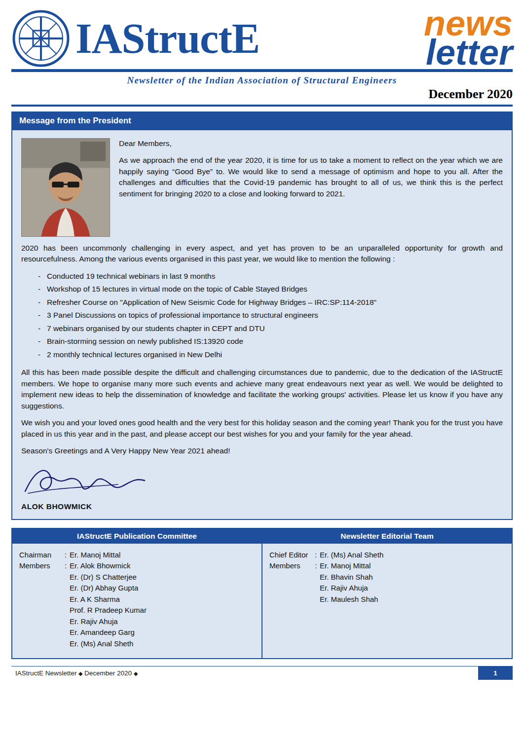IAStructE
news letter
Newsletter of the Indian Association of Structural Engineers
December 2020
Message from the President
Dear Members,
As we approach the end of the year 2020, it is time for us to take a moment to reflect on the year which we are happily saying “Good Bye” to. We would like to send a message of optimism and hope to you all. After the challenges and difficulties that the Covid-19 pandemic has brought to all of us, we think this is the perfect sentiment for bringing 2020 to a close and looking forward to 2021.
2020 has been uncommonly challenging in every aspect, and yet has proven to be an unparalleled opportunity for growth and resourcefulness. Among the various events organised in this past year, we would like to mention the following :
Conducted 19 technical webinars in last 9 months
Workshop of 15 lectures in virtual mode on the topic of Cable Stayed Bridges
Refresher Course on "Application of New Seismic Code for Highway Bridges – IRC:SP:114-2018"
3 Panel Discussions on topics of professional importance to structural engineers
7 webinars organised by our students chapter in CEPT and DTU
Brain-storming session on newly published IS:13920 code
2 monthly technical lectures organised in New Delhi
All this has been made possible despite the difficult and challenging circumstances due to pandemic, due to the dedication of the IAStructE members. We hope to organise many more such events and achieve many great endeavours next year as well. We would be delighted to implement new ideas to help the dissemination of knowledge and facilitate the working groups' activities. Please let us know if you have any suggestions.
We wish you and your loved ones good health and the very best for this holiday season and the coming year! Thank you for the trust you have placed in us this year and in the past, and please accept our best wishes for you and your family for the year ahead.
Season's Greetings and A Very Happy New Year 2021 ahead!
ALOK BHOWMICK
IAStructE Publication Committee
| Chairman | : | Er. Manoj Mittal |
| Members | : | Er. Alok Bhowmick Er. (Dr) S Chatterjee Er. (Dr) Abhay Gupta Er. A K Sharma Prof. R Pradeep Kumar Er. Rajiv Ahuja Er. Amandeep Garg Er. (Ms) Anal Sheth |
Newsletter Editorial Team
| Chief Editor | : | Er. (Ms) Anal Sheth |
| Members | : | Er. Manoj Mittal Er. Bhavin Shah Er. Rajiv Ahuja Er. Maulesh Shah |
IAStructE Newsletter ◆ December 2020 ◆
1